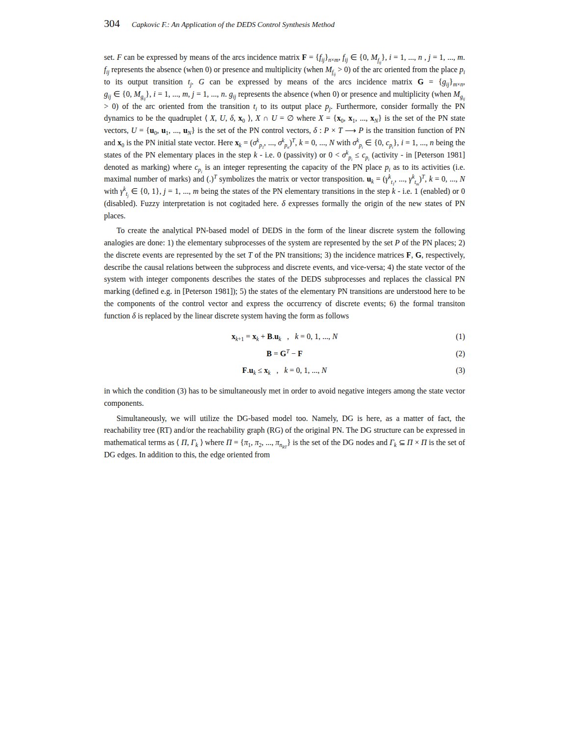304 Capkovic F.: An Application of the DEDS Control Synthesis Method
set. F can be expressed by means of the arcs incidence matrix F = {fij}n×m, fij ∈ {0, Mfij}, i = 1, ..., n , j = 1, ..., m. fij represents the absence (when 0) or presence and multiplicity (when Mfij > 0) of the arc oriented from the place pi to its output transition tj. G can be expressed by means of the arcs incidence matrix G = {gij}m×n, gij ∈ {0, Mgij}, i = 1, ..., m, j = 1, ..., n. gij represents the absence (when 0) or presence and multiplicity (when Mgij > 0) of the arc oriented from the transition ti to its output place pj. Furthermore, consider formally the PN dynamics to be the quadruplet ⟨ X, U, δ, x0 ⟩, X ∩ U = ∅ where X = {x0, x1, ..., xN} is the set of the PN state vectors, U = {u0, u1, ..., uN} is the set of the PN control vectors, δ : P × T ⟶ P is the transition function of PN and x0 is the PN initial state vector. Here xk = (σkp1, ..., σkpn)T, k = 0, ..., N with σkpi ∈ {0, cpi}, i = 1, ..., n being the states of the PN elementary places in the step k - i.e. 0 (passivity) or 0 < σkpi ≤ cpi (activity - in [Peterson 1981] denoted as marking) where cpi is an integer representing the capacity of the PN place pi as to its activities (i.e. maximal number of marks) and (.)T symbolizes the matrix or vector transposition. uk = (γkt1, ..., γktm)T, k = 0, ..., N with γktj ∈ {0, 1}, j = 1, ..., m being the states of the PN elementary transitions in the step k - i.e. 1 (enabled) or 0 (disabled). Fuzzy interpretation is not cogitaded here. δ expresses formally the origin of the new states of PN places.
To create the analytical PN-based model of DEDS in the form of the linear discrete system the following analogies are done: 1) the elementary subprocesses of the system are represented by the set P of the PN places; 2) the discrete events are represented by the set T of the PN transitions; 3) the incidence matrices F, G, respectively, describe the causal relations between the subprocess and discrete events, and vice-versa; 4) the state vector of the system with integer components describes the states of the DEDS subprocesses and replaces the classical PN marking (defined e.g. in [Peterson 1981]); 5) the states of the elementary PN transitions are understood here to be the components of the control vector and express the occurrency of discrete events; 6) the formal transiton function δ is replaced by the linear discrete system having the form as follows
xk+1 = xk + B.uk , k = 0, 1, ..., N (1)
B = GT − F (2)
F.uk ≤ xk , k = 0, 1, ..., N (3)
in which the condition (3) has to be simultaneously met in order to avoid negative integers among the state vector components.
Simultaneously, we will utilize the DG-based model too. Namely, DG is here, as a matter of fact, the reachability tree (RT) and/or the reachability graph (RG) of the original PN. The DG structure can be expressed in mathematical terms as ⟨ Π, Γk ⟩ where Π = {π1, π2, ..., πnRT} is the set of the DG nodes and Γk ⊆ Π × Π is the set of DG edges. In addition to this, the edge oriented from